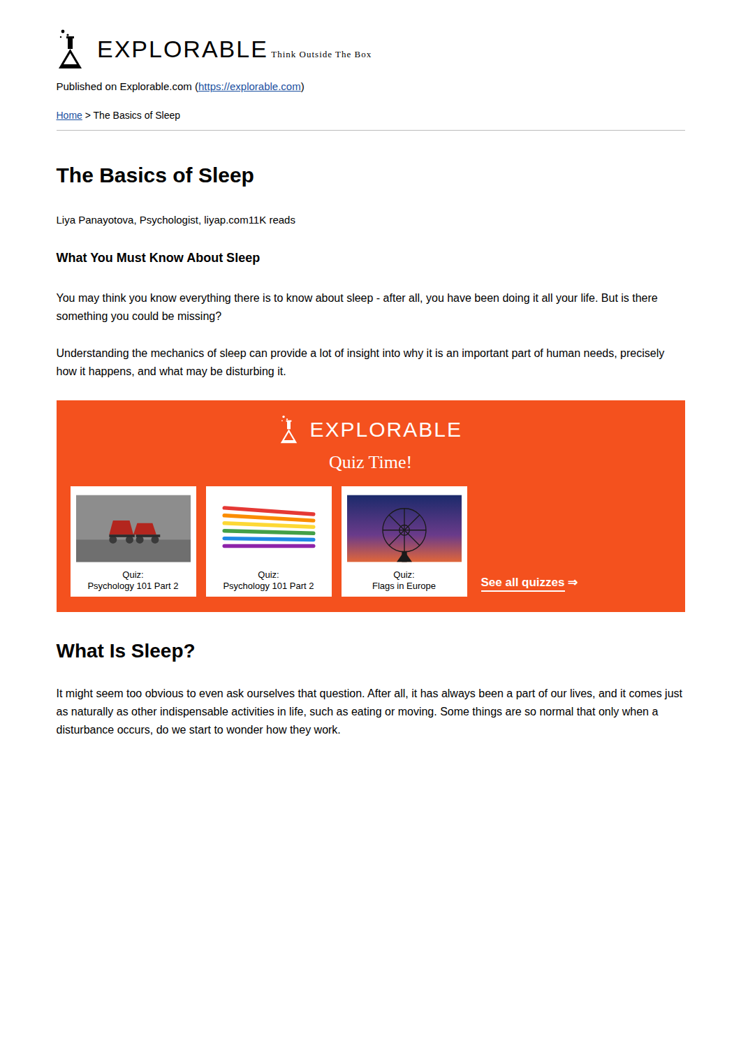EXPLORABLE Think Outside The Box
Published on Explorable.com (https://explorable.com)
Home > The Basics of Sleep
The Basics of Sleep
Liya Panayotova, Psychologist, liyap.com11K reads
What You Must Know About Sleep
You may think you know everything there is to know about sleep - after all, you have been doing it all your life. But is there something you could be missing?
Understanding the mechanics of sleep can provide a lot of insight into why it is an important part of human needs, precisely how it happens, and what may be disturbing it.
EXPLORABLE Quiz Time!
Quiz:
Psychology 101 Part 2
Quiz:
Psychology 101 Part 2
Quiz:
Flags in Europe
See all quizzes ⇒
What Is Sleep?
It might seem too obvious to even ask ourselves that question. After all, it has always been a part of our lives, and it comes just as naturally as other indispensable activities in life, such as eating or moving. Some things are so normal that only when a disturbance occurs, do we start to wonder how they work.